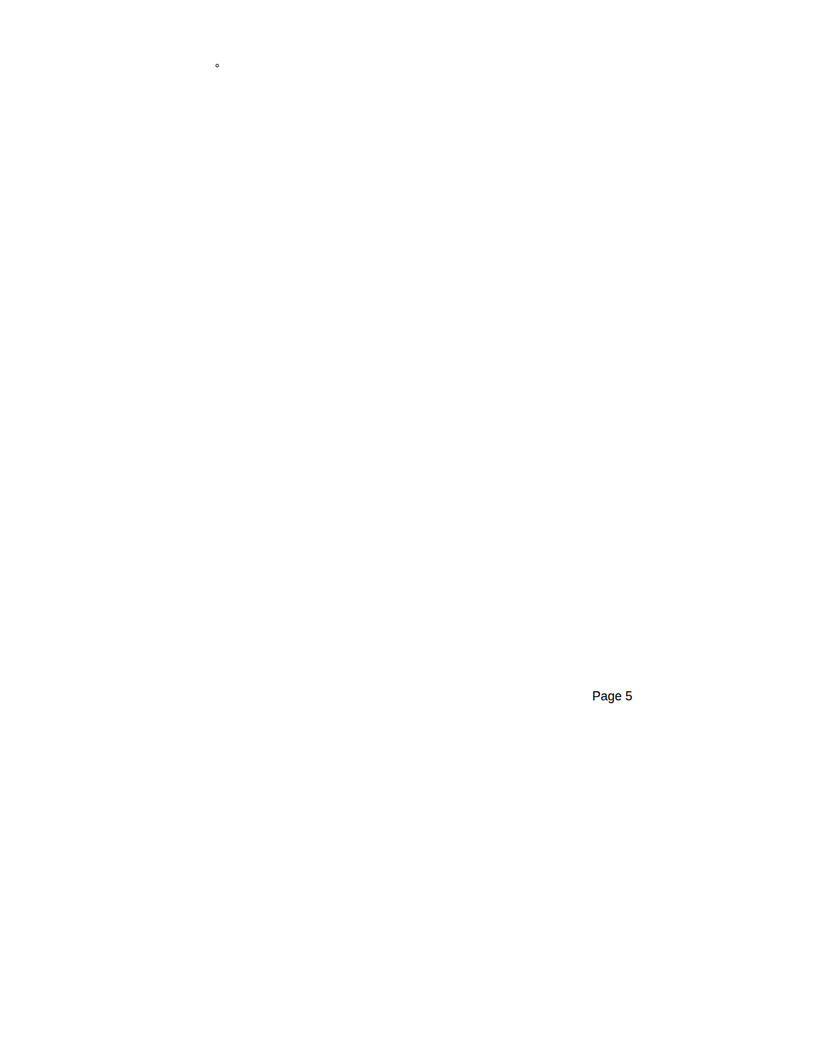Page 5